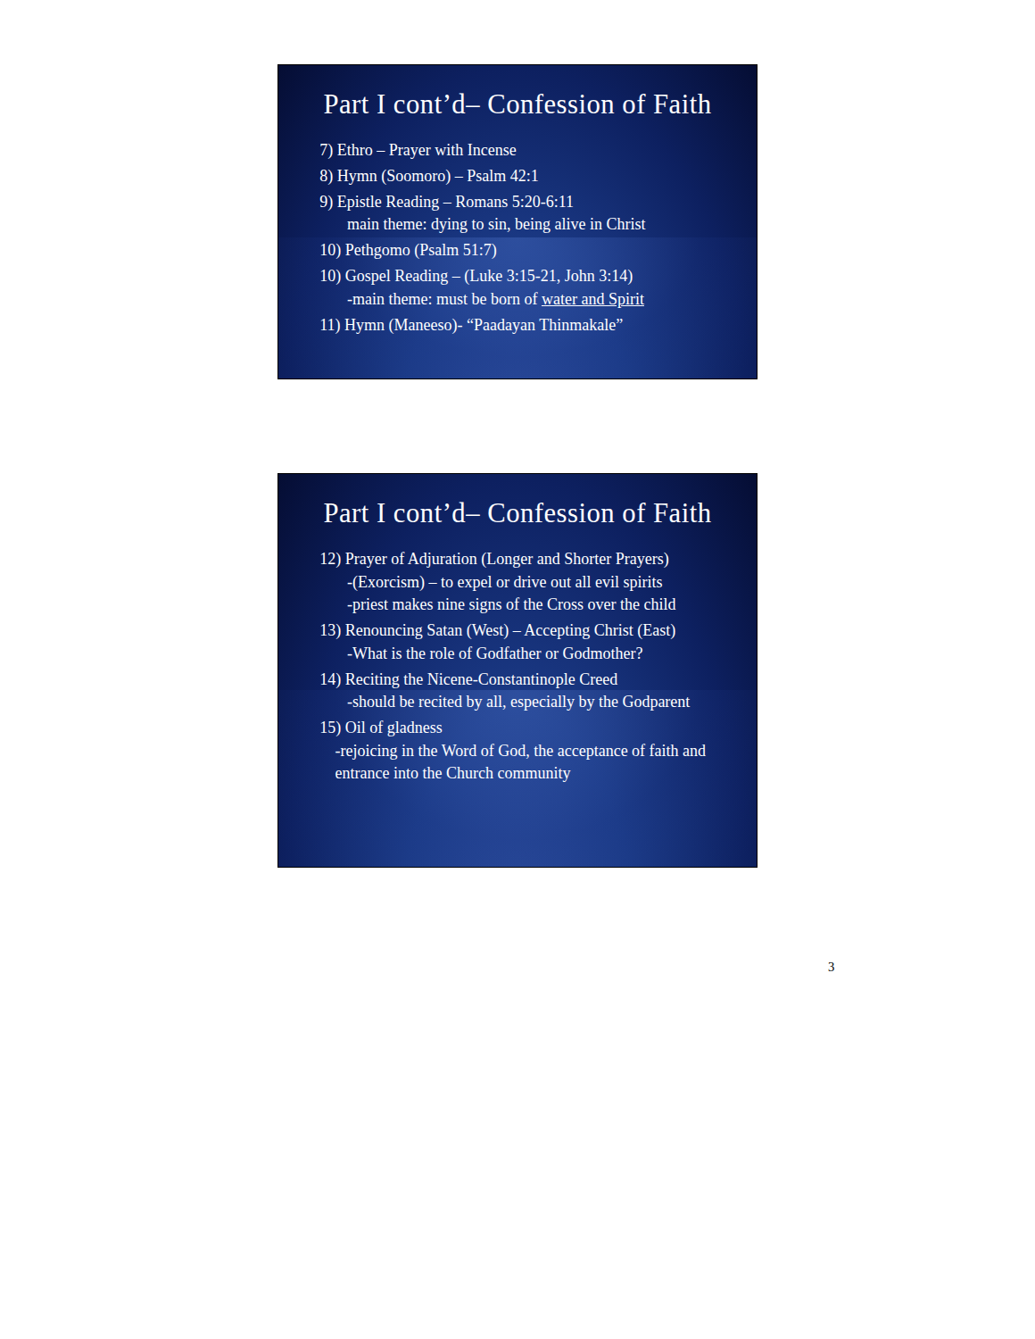Part I cont’d– Confession of Faith
7) Ethro – Prayer with Incense
8) Hymn (Soomoro) – Psalm 42:1
9) Epistle Reading – Romans 5:20-6:11 main theme: dying to sin, being alive in Christ
10) Pethgomo (Psalm 51:7)
10) Gospel Reading – (Luke 3:15-21, John 3:14) -main theme: must be born of water and Spirit
11) Hymn (Maneeso)- “Paadayan Thinmakale”
Part I cont’d– Confession of Faith
12) Prayer of Adjuration (Longer and Shorter Prayers) -(Exorcism) – to expel or drive out all evil spirits -priest makes nine signs of the Cross over the child
13) Renouncing Satan (West) – Accepting Christ (East) -What is the role of Godfather or Godmother?
14) Reciting the Nicene-Constantinople Creed -should be recited by all, especially by the Godparent
15) Oil of gladness -rejoicing in the Word of God, the acceptance of faith and entrance into the Church community
3